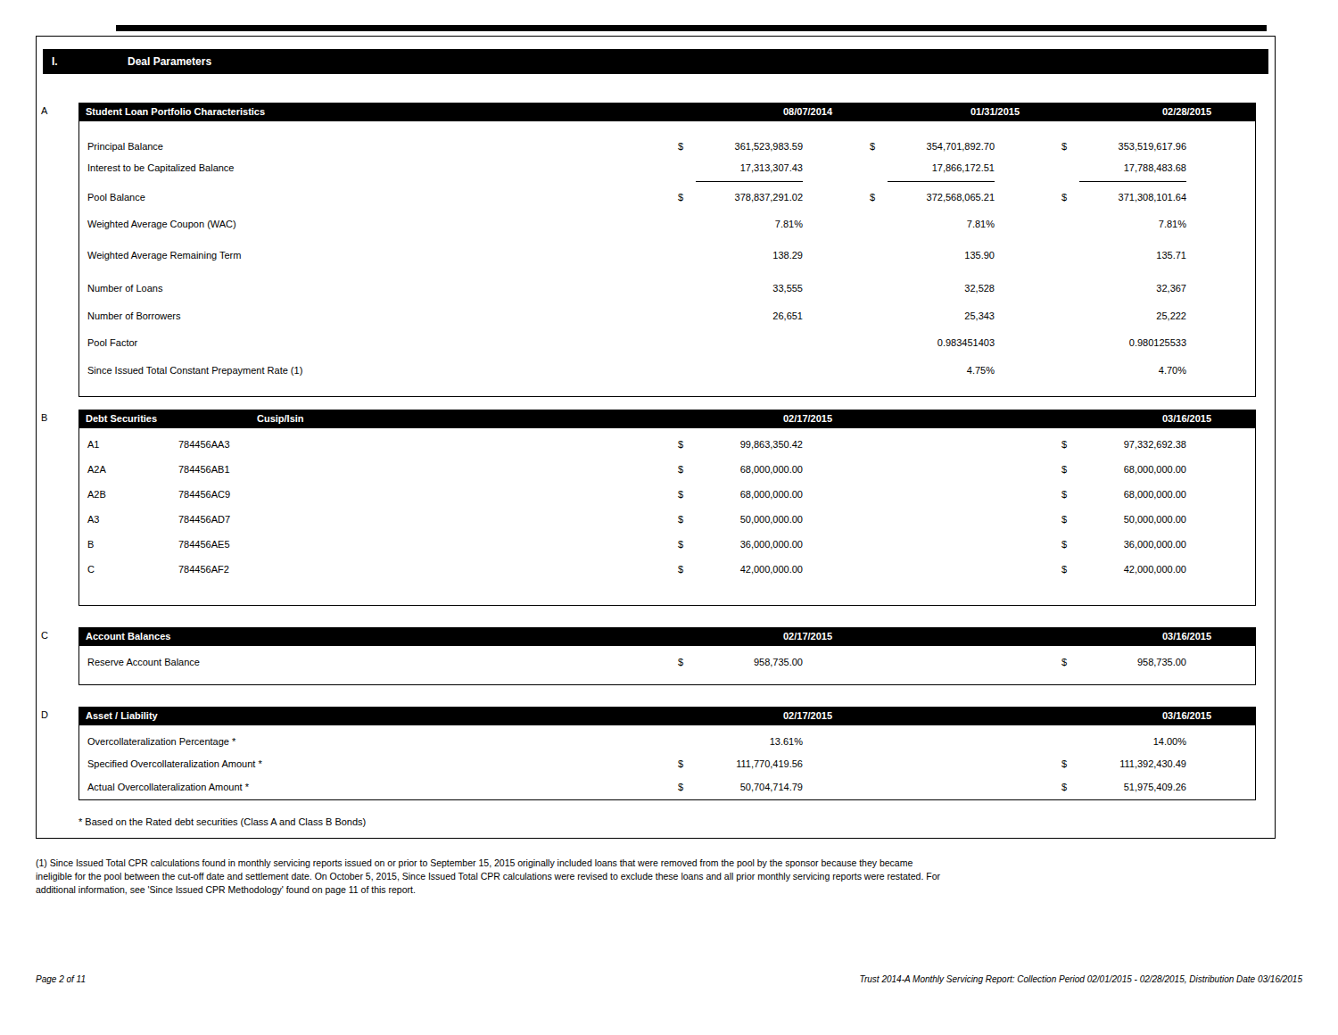I. Deal Parameters
A
Student Loan Portfolio Characteristics 08/07/2014 01/31/2015 02/28/2015
Principal Balance
$
361,523,983.59
$
354,701,892.70
$
353,519,617.96
Interest to be Capitalized Balance
17,313,307.43
17,866,172.51
17,788,483.68
Pool Balance
$
378,837,291.02
$
372,568,065.21
$
371,308,101.64
Weighted Average Coupon (WAC)
7.81%
7.81%
7.81%
Weighted Average Remaining Term
138.29
135.90
135.71
Number of Loans
33,555
32,528
32,367
Number of Borrowers
26,651
25,343
25,222
Pool Factor
0.983451403
0.980125533
Since Issued Total Constant Prepayment Rate (1)
4.75%
4.70%
B
Debt Securities Cusip/Isin 02/17/2015 03/16/2015
A1
784456AA3
$
99,863,350.42
$
97,332,692.38
A2A
784456AB1
$
68,000,000.00
$
68,000,000.00
A2B
784456AC9
$
68,000,000.00
$
68,000,000.00
A3
784456AD7
$
50,000,000.00
$
50,000,000.00
B
784456AE5
$
36,000,000.00
$
36,000,000.00
C
784456AF2
$
42,000,000.00
$
42,000,000.00
C
Account Balances 02/17/2015 03/16/2015
Reserve Account Balance
$
958,735.00
$
958,735.00
D
Asset / Liability 02/17/2015 03/16/2015
Overcollateralization Percentage *
13.61%
14.00%
Specified Overcollateralization Amount *
$
111,770,419.56
$
111,392,430.49
Actual Overcollateralization Amount *
$
50,704,714.79
$
51,975,409.26
* Based on the Rated debt securities (Class A and Class B Bonds)
(1) Since Issued Total CPR calculations found in monthly servicing reports issued on or prior to September 15, 2015 originally included loans that were removed from the pool by the sponsor because they became
ineligible for the pool between the cut-off date and settlement date. On October 5, 2015, Since Issued Total CPR calculations were revised to exclude these loans and all prior monthly servicing reports were restated. For
additional information, see 'Since Issued CPR Methodology' found on page 11 of this report.
Page 2 of 11
Trust 2014-A Monthly Servicing Report: Collection Period 02/01/2015 - 02/28/2015, Distribution Date 03/16/2015